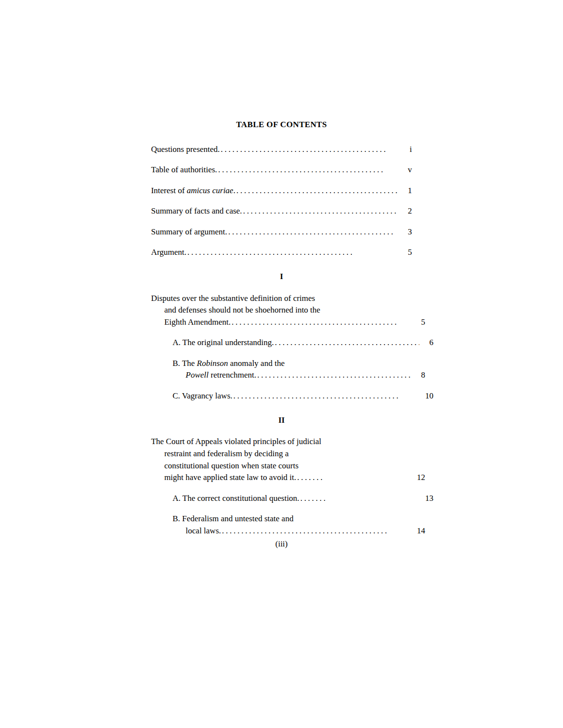TABLE OF CONTENTS
Questions presented. ........................................... i
Table of authorities. ........................................... v
Interest of amicus curiae. ........................................... 1
Summary of facts and case. ........................................... 2
Summary of argument. ........................................... 3
Argument. ........................................... 5
I
Disputes over the substantive definition of crimes and defenses should not be shoehorned into the Eighth Amendment. ........................................... 5
A. The original understanding. ........................................... 6
B. The Robinson anomaly and the Powell retrenchment. ........................................... 8
C. Vagrancy laws. ........................................... 10
II
The Court of Appeals violated principles of judicial restraint and federalism by deciding a constitutional question when state courts might have applied state law to avoid it. ....... 12
A. The correct constitutional question. ....... 13
B. Federalism and untested state and local laws. ........................................... 14
(iii)